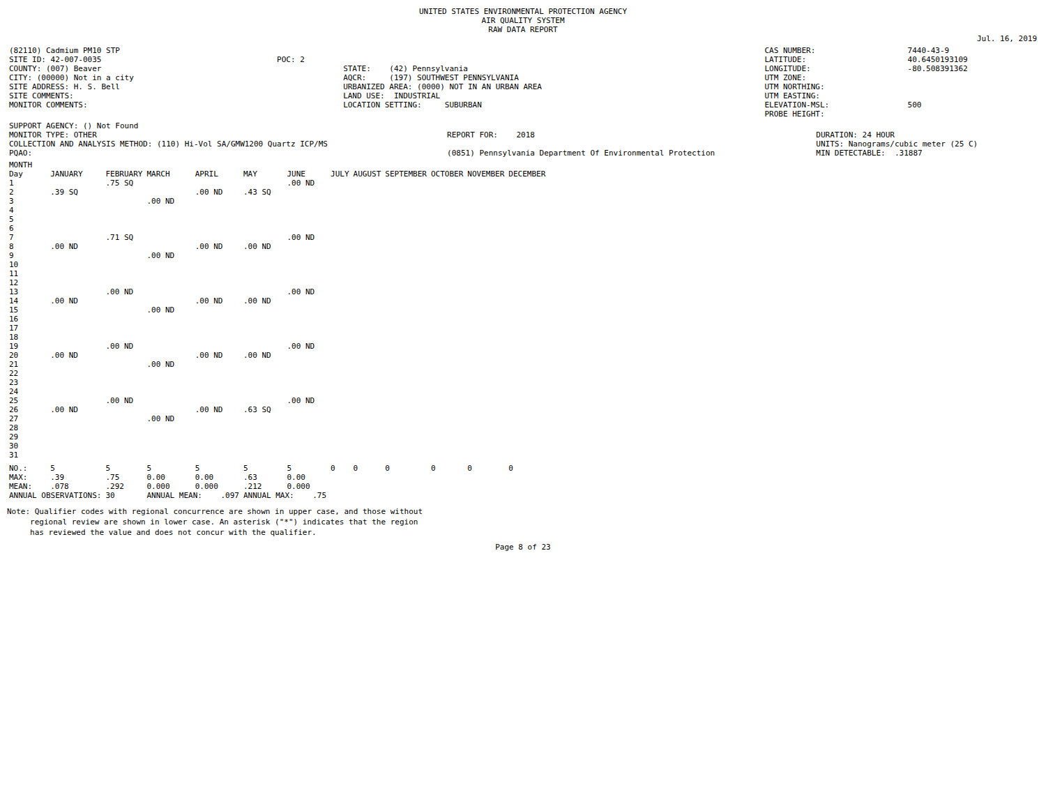UNITED STATES ENVIRONMENTAL PROTECTION AGENCY
AIR QUALITY SYSTEM
RAW DATA REPORT
| | | Jul. 16, 2019 |
| (82110) Cadmium PM10 STP | | CAS NUMBER: | 7440-43-9 |
| SITE ID: 42-007-0035 | POC: 2 | | LATITUDE: | 40.6450193109 |
| COUNTY: (007) Beaver | | STATE: (42) Pennsylvania | LONGITUDE: | -80.508391362 |
| CITY: (00000) Not in a city | | AQCR: (197) SOUTHWEST PENNSYLVANIA | UTM ZONE: | |
| SITE ADDRESS: H. S. Bell | | URBANIZED AREA: (0000) NOT IN AN URBAN AREA | UTM NORTHING: | |
| SITE COMMENTS: | | LAND USE: INDUSTRIAL | UTM EASTING: | |
| MONITOR COMMENTS: | | LOCATION SETTING: SUBURBAN | ELEVATION-MSL: | 500 |
| | | | PROBE HEIGHT: | |
| SUPPORT AGENCY: () Not Found | |
| MONITOR TYPE: OTHER | REPORT FOR: 2018 | DURATION: 24 HOUR |
| COLLECTION AND ANALYSIS METHOD: (110) Hi-Vol SA/GMW1200 Quartz ICP/MS | | UNITS: Nanograms/cubic meter (25 C) |
| PQAO: | (0851) Pennsylvania Department Of Environmental Protection | MIN DETECTABLE: .31887 |
| MONTH |
| --- |
| Day | JANUARY | FEBRUARY | MARCH | APRIL | MAY | JUNE | JULY | AUGUST | SEPTEMBER | OCTOBER | NOVEMBER | DECEMBER |
| 1 | | .75 SQ | | | | .00 ND | | | | | | |
| 2 | .39 SQ | | | .00 ND | .43 SQ | | | | | | | |
| 3 | | | .00 ND | | | | | | | | | |
| 4 | | | | | | | | | | | | |
| 5 | | | | | | | | | | | | |
| 6 | | | | | | | | | | | | |
| 7 | | .71 SQ | | | | .00 ND | | | | | | |
| 8 | .00 ND | | | .00 ND | .00 ND | | | | | | | |
| 9 | | | .00 ND | | | | | | | | | |
| 10 | | | | | | | | | | | | |
| 11 | | | | | | | | | | | | |
| 12 | | | | | | | | | | | | |
| 13 | | .00 ND | | | | .00 ND | | | | | | |
| 14 | .00 ND | | | .00 ND | .00 ND | | | | | | | |
| 15 | | | .00 ND | | | | | | | | | |
| 16 | | | | | | | | | | | | |
| 17 | | | | | | | | | | | | |
| 18 | | | | | | | | | | | | |
| 19 | | .00 ND | | | | .00 ND | | | | | | |
| 20 | .00 ND | | | .00 ND | .00 ND | | | | | | | |
| 21 | | | .00 ND | | | | | | | | | |
| 22 | | | | | | | | | | | | |
| 23 | | | | | | | | | | | | |
| 24 | | | | | | | | | | | | |
| 25 | | .00 ND | | | | .00 ND | | | | | | |
| 26 | .00 ND | | | .00 ND | .63 SQ | | | | | | | |
| 27 | | | .00 ND | | | | | | | | | |
| 28 | | | | | | | | | | | | |
| 29 | | | | | | | | | | | | |
| 30 | | | | | | | | | | | | |
| 31 | | | | | | | | | | | | |
| NO.: | 5 | 5 | 5 | 5 | 5 | 5 | 0 | 0 | 0 | 0 | 0 | 0 |
| MAX: | .39 | .75 | 0.00 | 0.00 | .63 | 0.00 | | | | | | |
| MEAN: | .078 | .292 | 0.000 | 0.000 | .212 | 0.000 | | | | | | |
| ANNUAL OBSERVATIONS: | 30 | ANNUAL MEAN: .097 | ANNUAL MAX: .75 | | | | | | |
Note: Qualifier codes with regional concurrence are shown in upper case, and those without
regional review are shown in lower case. An asterisk ("*") indicates that the region
has reviewed the value and does not concur with the qualifier.
Page 8 of 23